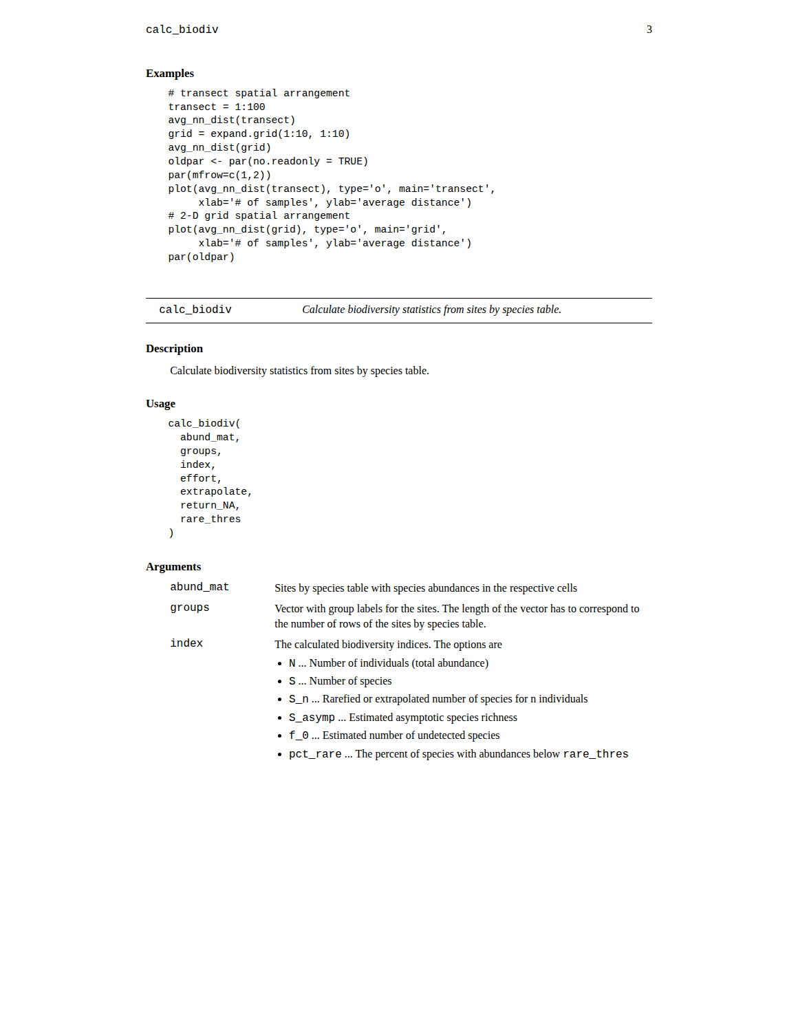calc_biodiv 3
Examples
# transect spatial arrangement
transect = 1:100
avg_nn_dist(transect)
grid = expand.grid(1:10, 1:10)
avg_nn_dist(grid)
oldpar <- par(no.readonly = TRUE)
par(mfrow=c(1,2))
plot(avg_nn_dist(transect), type='o', main='transect',
     xlab='# of samples', ylab='average distance')
# 2-D grid spatial arrangement
plot(avg_nn_dist(grid), type='o', main='grid',
     xlab='# of samples', ylab='average distance')
par(oldpar)
calc_biodiv Calculate biodiversity statistics from sites by species table.
Description
Calculate biodiversity statistics from sites by species table.
Usage
calc_biodiv(
  abund_mat,
  groups,
  index,
  effort,
  extrapolate,
  return_NA,
  rare_thres
)
Arguments
abund_mat
Sites by species table with species abundances in the respective cells
groups
Vector with group labels for the sites. The length of the vector has to correspond to the number of rows of the sites by species table.
index
The calculated biodiversity indices. The options are
N ... Number of individuals (total abundance)
S ... Number of species
S_n ... Rarefied or extrapolated number of species for n individuals
S_asymp ... Estimated asymptotic species richness
f_0 ... Estimated number of undetected species
pct_rare ... The percent of species with abundances below rare_thres